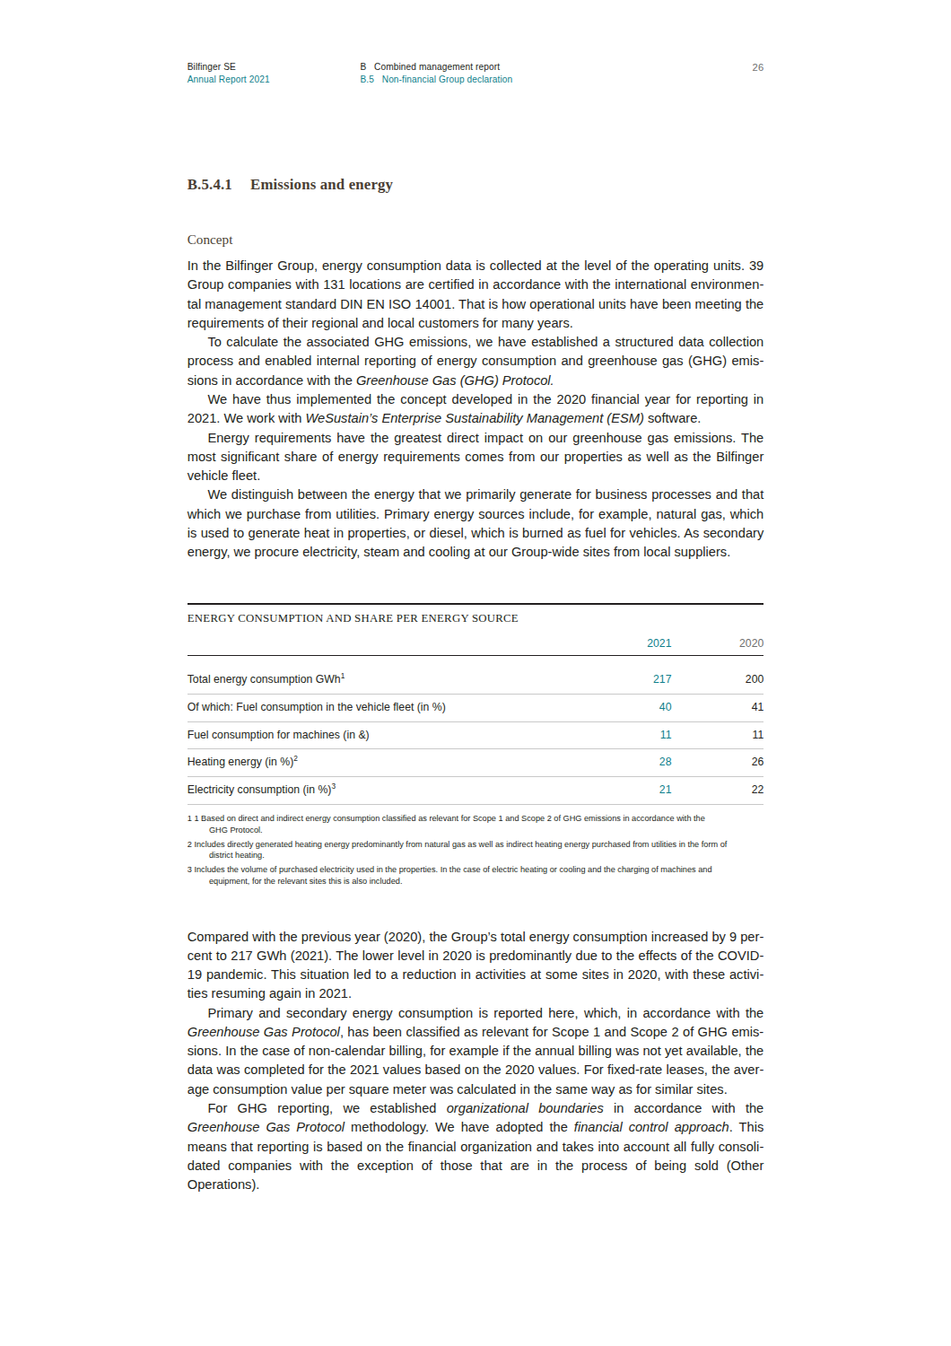Bilfinger SE
Annual Report 2021
B Combined management report
B.5 Non-financial Group declaration
26
B.5.4.1 Emissions and energy
Concept
In the Bilfinger Group, energy consumption data is collected at the level of the operating units. 39 Group companies with 131 locations are certified in accordance with the international environmental management standard DIN EN ISO 14001. That is how operational units have been meeting the requirements of their regional and local customers for many years.
To calculate the associated GHG emissions, we have established a structured data collection process and enabled internal reporting of energy consumption and greenhouse gas (GHG) emissions in accordance with the Greenhouse Gas (GHG) Protocol.
We have thus implemented the concept developed in the 2020 financial year for reporting in 2021. We work with WeSustain’s Enterprise Sustainability Management (ESM) software.
Energy requirements have the greatest direct impact on our greenhouse gas emissions. The most significant share of energy requirements comes from our properties as well as the Bilfinger vehicle fleet.
We distinguish between the energy that we primarily generate for business processes and that which we purchase from utilities. Primary energy sources include, for example, natural gas, which is used to generate heat in properties, or diesel, which is burned as fuel for vehicles. As secondary energy, we procure electricity, steam and cooling at our Group-wide sites from local suppliers.
ENERGY CONSUMPTION AND SHARE PER ENERGY SOURCE
| | 2021 | 2020 |
| --- | --- | --- |
| Total energy consumption GWh 1 | 217 | 200 |
| Of which: Fuel consumption in the vehicle fleet (in %) | 40 | 41 |
| Fuel consumption for machines (in &) | 11 | 11 |
| Heating energy (in %) 2 | 28 | 26 |
| Electricity consumption (in %) 3 | 21 | 22 |
1 1 Based on direct and indirect energy consumption classified as relevant for Scope 1 and Scope 2 of GHG emissions in accordance with the GHG Protocol.
2 Includes directly generated heating energy predominantly from natural gas as well as indirect heating energy purchased from utilities in the form of district heating.
3 Includes the volume of purchased electricity used in the properties. In the case of electric heating or cooling and the charging of machines and equipment, for the relevant sites this is also included.
Compared with the previous year (2020), the Group’s total energy consumption increased by 9 percent to 217 GWh (2021). The lower level in 2020 is predominantly due to the effects of the COVID-19 pandemic. This situation led to a reduction in activities at some sites in 2020, with these activities resuming again in 2021.
Primary and secondary energy consumption is reported here, which, in accordance with the Greenhouse Gas Protocol, has been classified as relevant for Scope 1 and Scope 2 of GHG emissions. In the case of non-calendar billing, for example if the annual billing was not yet available, the data was completed for the 2021 values based on the 2020 values. For fixed-rate leases, the average consumption value per square meter was calculated in the same way as for similar sites.
For GHG reporting, we established organizational boundaries in accordance with the Greenhouse Gas Protocol methodology. We have adopted the financial control approach. This means that reporting is based on the financial organization and takes into account all fully consolidated companies with the exception of those that are in the process of being sold (Other Operations).